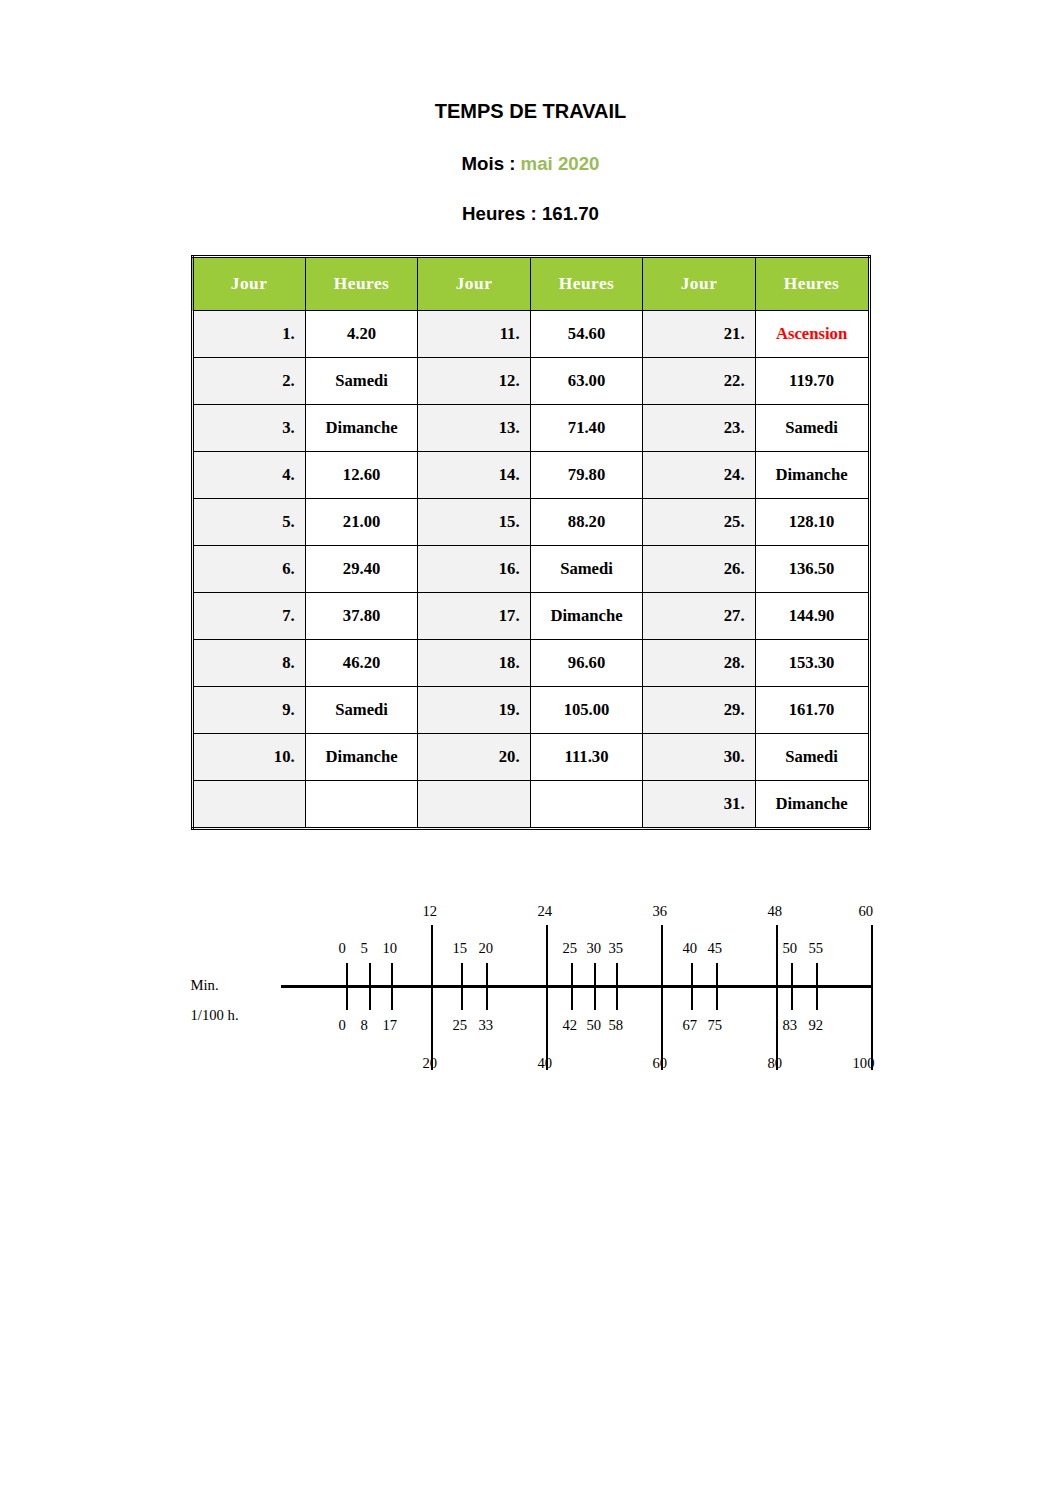TEMPS DE TRAVAIL
Mois : mai 2020
Heures : 161.70
| Jour | Heures | Jour | Heures | Jour | Heures |
| --- | --- | --- | --- | --- | --- |
| 1. | 4.20 | 11. | 54.60 | 21. | Ascension |
| 2. | Samedi | 12. | 63.00 | 22. | 119.70 |
| 3. | Dimanche | 13. | 71.40 | 23. | Samedi |
| 4. | 12.60 | 14. | 79.80 | 24. | Dimanche |
| 5. | 21.00 | 15. | 88.20 | 25. | 128.10 |
| 6. | 29.40 | 16. | Samedi | 26. | 136.50 |
| 7. | 37.80 | 17. | Dimanche | 27. | 144.90 |
| 8. | 46.20 | 18. | 96.60 | 28. | 153.30 |
| 9. | Samedi | 19. | 105.00 | 29. | 161.70 |
| 10. | Dimanche | 20. | 111.30 | 30. | Samedi |
| | | | | 31. | Dimanche |
Min. 1/100 h.
12 24 36 48 60 0 5 10 15 20 25 30 35 40 45 50 55 0 8 17 25 33 42 50 58 67 75 83 92 20 40 60 80 100